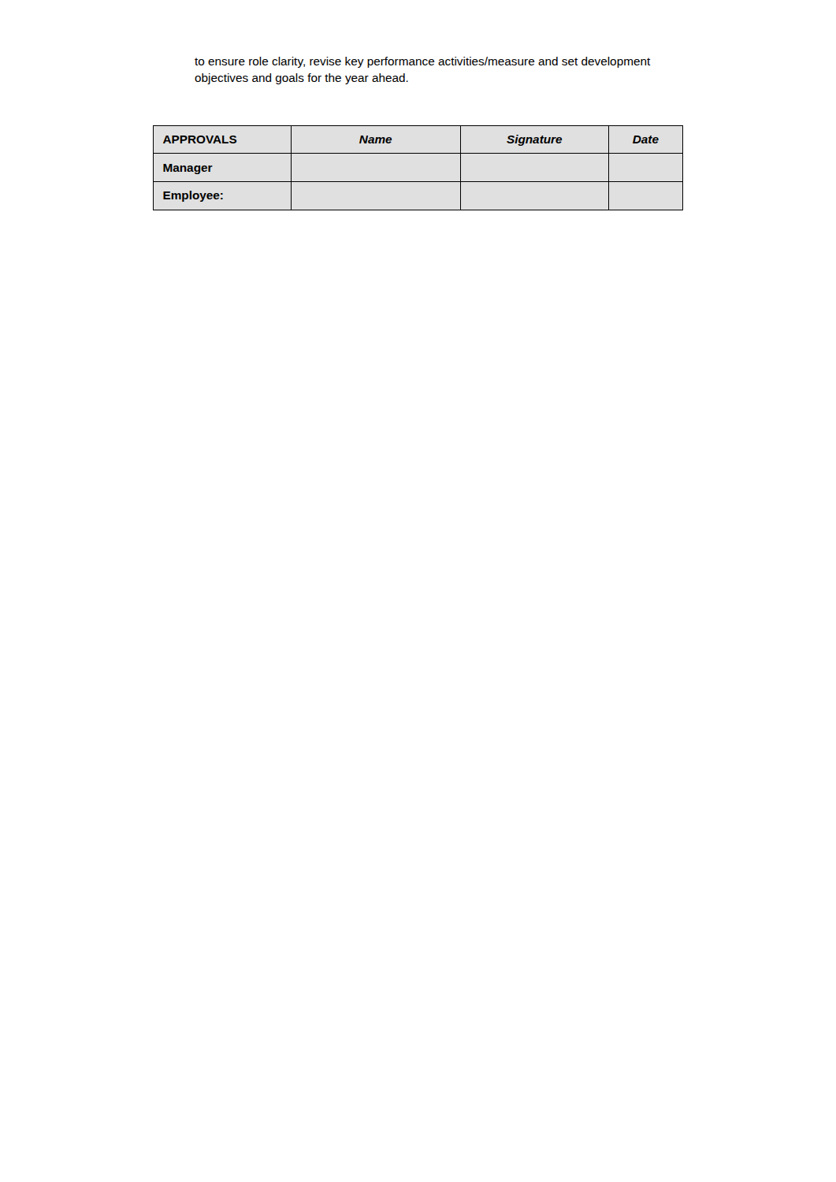to ensure role clarity, revise key performance activities/measure and set development objectives and goals for the year ahead.
| APPROVALS | Name | Signature | Date |
| Manager | | | |
| Employee: | | | |